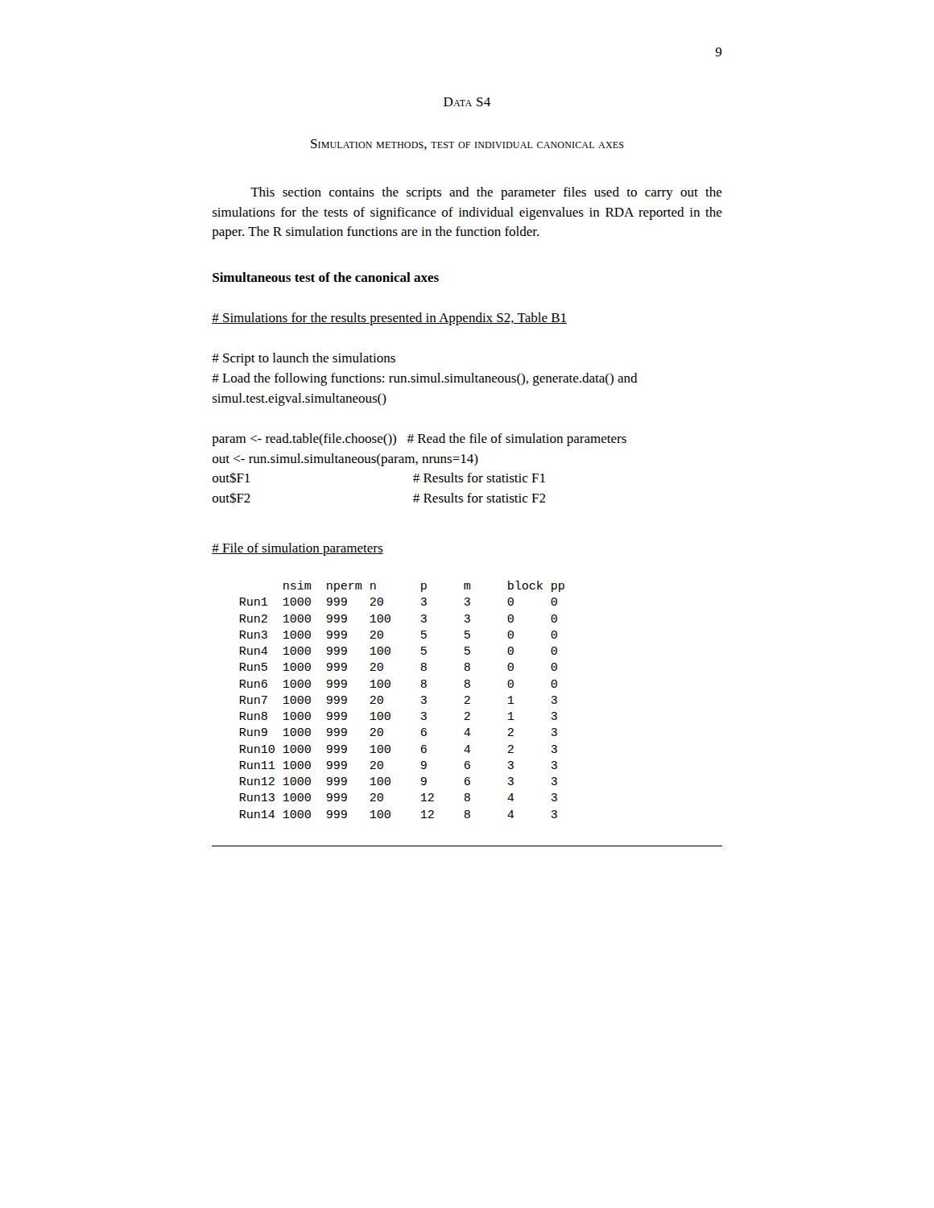9
Data S4
Simulation methods, test of individual canonical axes
This section contains the scripts and the parameter files used to carry out the simulations for the tests of significance of individual eigenvalues in RDA reported in the paper. The R simulation functions are in the function folder.
Simultaneous test of the canonical axes
# Simulations for the results presented in Appendix S2, Table B1
# Script to launch the simulations
# Load the following functions: run.simul.simultaneous(), generate.data() and simul.test.eigval.simultaneous()
param <- read.table(file.choose()) # Read the file of simulation parameters
out <- run.simul.simultaneous(param, nruns=14)
out$F1# Results for statistic F1
out$F2# Results for statistic F2
# File of simulation parameters
      nsim  nperm n      p     m     block pp
Run1  1000  999   20     3     3     0     0
Run2  1000  999   100    3     3     0     0
Run3  1000  999   20     5     5     0     0
Run4  1000  999   100    5     5     0     0
Run5  1000  999   20     8     8     0     0
Run6  1000  999   100    8     8     0     0
Run7  1000  999   20     3     2     1     3
Run8  1000  999   100    3     2     1     3
Run9  1000  999   20     6     4     2     3
Run10 1000  999   100    6     4     2     3
Run11 1000  999   20     9     6     3     3
Run12 1000  999   100    9     6     3     3
Run13 1000  999   20     12    8     4     3
Run14 1000  999   100    12    8     4     3